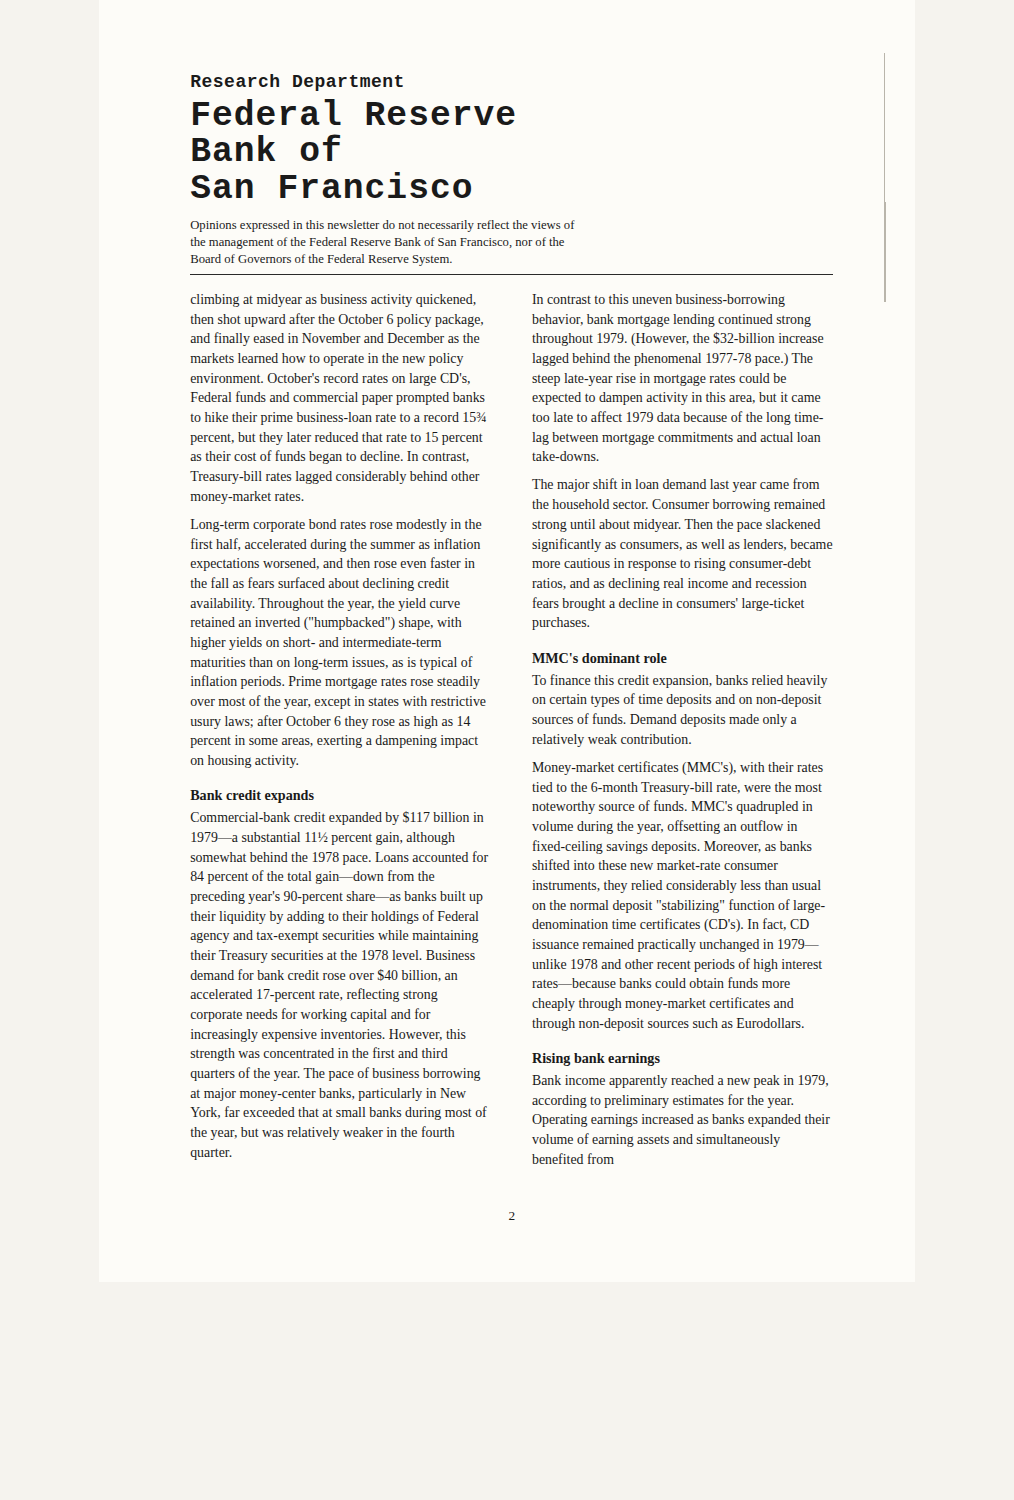Research Department
Federal Reserve Bank of San Francisco
Opinions expressed in this newsletter do not necessarily reflect the views of the management of the Federal Reserve Bank of San Francisco, nor of the Board of Governors of the Federal Reserve System.
climbing at midyear as business activity quickened, then shot upward after the October 6 policy package, and finally eased in November and December as the markets learned how to operate in the new policy environment. October's record rates on large CD's, Federal funds and commercial paper prompted banks to hike their prime business-loan rate to a record 15¾ percent, but they later reduced that rate to 15 percent as their cost of funds began to decline. In contrast, Treasury-bill rates lagged considerably behind other money-market rates.
Long-term corporate bond rates rose modestly in the first half, accelerated during the summer as inflation expectations worsened, and then rose even faster in the fall as fears surfaced about declining credit availability. Throughout the year, the yield curve retained an inverted ("humpbacked") shape, with higher yields on short- and intermediate-term maturities than on long-term issues, as is typical of inflation periods. Prime mortgage rates rose steadily over most of the year, except in states with restrictive usury laws; after October 6 they rose as high as 14 percent in some areas, exerting a dampening impact on housing activity.
Bank credit expands
Commercial-bank credit expanded by $117 billion in 1979—a substantial 11½ percent gain, although somewhat behind the 1978 pace. Loans accounted for 84 percent of the total gain—down from the preceding year's 90-percent share—as banks built up their liquidity by adding to their holdings of Federal agency and tax-exempt securities while maintaining their Treasury securities at the 1978 level. Business demand for bank credit rose over $40 billion, an accelerated 17-percent rate, reflecting strong corporate needs for working capital and for increasingly expensive inventories. However, this strength was concentrated in the first and third quarters of the year. The pace of business borrowing at major money-center banks, particularly in New York, far exceeded that at small banks during most of the year, but was relatively weaker in the fourth quarter.
In contrast to this uneven business-borrowing behavior, bank mortgage lending continued strong throughout 1979. (However, the $32-billion increase lagged behind the phenomenal 1977-78 pace.) The steep late-year rise in mortgage rates could be expected to dampen activity in this area, but it came too late to affect 1979 data because of the long time-lag between mortgage commitments and actual loan take-downs.
The major shift in loan demand last year came from the household sector. Consumer borrowing remained strong until about midyear. Then the pace slackened significantly as consumers, as well as lenders, became more cautious in response to rising consumer-debt ratios, and as declining real income and recession fears brought a decline in consumers' large-ticket purchases.
MMC's dominant role
To finance this credit expansion, banks relied heavily on certain types of time deposits and on non-deposit sources of funds. Demand deposits made only a relatively weak contribution.
Money-market certificates (MMC's), with their rates tied to the 6-month Treasury-bill rate, were the most noteworthy source of funds. MMC's quadrupled in volume during the year, offsetting an outflow in fixed-ceiling savings deposits. Moreover, as banks shifted into these new market-rate consumer instruments, they relied considerably less than usual on the normal deposit "stabilizing" function of large-denomination time certificates (CD's). In fact, CD issuance remained practically unchanged in 1979—unlike 1978 and other recent periods of high interest rates—because banks could obtain funds more cheaply through money-market certificates and through non-deposit sources such as Eurodollars.
Rising bank earnings
Bank income apparently reached a new peak in 1979, according to preliminary estimates for the year. Operating earnings increased as banks expanded their volume of earning assets and simultaneously benefited from
2